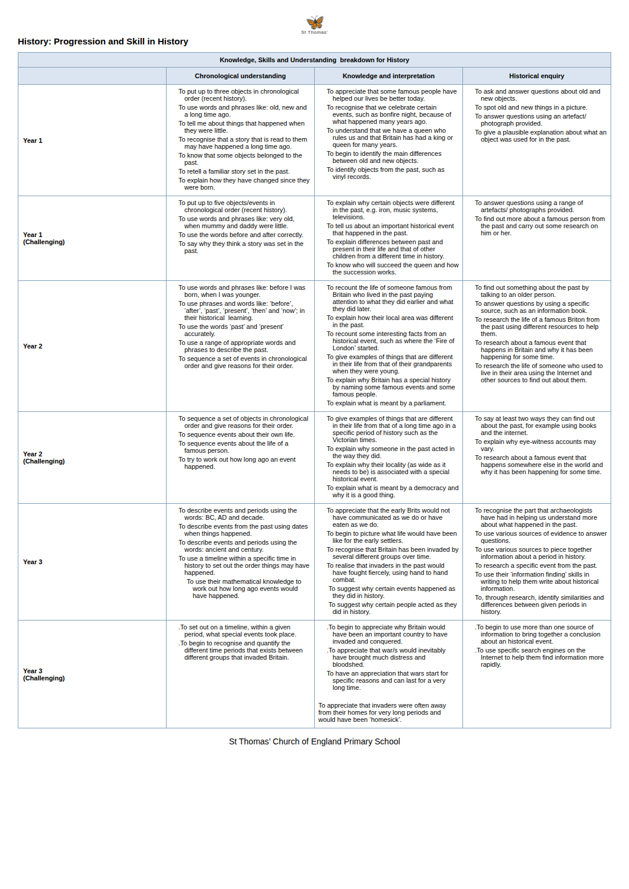🦋
St Thomas'
History: Progression and Skill in History
| Knowledge, Skills and Understanding breakdown for History |
| --- |
| | Chronological understanding | Knowledge and interpretation | Historical enquiry |
| Year 1 | To put up to three objects in chronological order (recent history). To use words and phrases like: old, new and a long time ago. To tell me about things that happened when they were little. To recognise that a story that is read to them may have happened a long time ago. To know that some objects belonged to the past. To retell a familiar story set in the past. To explain how they have changed since they were born. | To appreciate that some famous people have helped our lives be better today. To recognise that we celebrate certain events, such as bonfire night, because of what happened many years ago. To understand that we have a queen who rules us and that Britain has had a king or queen for many years. To begin to identify the main differences between old and new objects. To identify objects from the past, such as vinyl records. | To ask and answer questions about old and new objects. To spot old and new things in a picture. To answer questions using an artefact/ photograph provided. To give a plausible explanation about what an object was used for in the past. |
| Year 1 (Challenging) | To put up to five objects/events in chronological order (recent history). To use words and phrases like: very old, when mummy and daddy were little. To use the words before and after correctly. To say why they think a story was set in the past. | To explain why certain objects were different in the past, e.g. iron, music systems, televisions. To tell us about an important historical event that happened in the past. To explain differences between past and present in their life and that of other children from a different time in history. To know who will succeed the queen and how the succession works. | To answer questions using a range of artefacts/ photographs provided. To find out more about a famous person from the past and carry out some research on him or her. |
| Year 2 | To use words and phrases like: before I was born, when I was younger. To use phrases and words like: ‘before’, ‘after’, ‘past’, ‘present’, ‘then’ and ‘now’; in their historical learning. To use the words ‘past’ and ‘present’ accurately. To use a range of appropriate words and phrases to describe the past. To sequence a set of events in chronological order and give reasons for their order. | To recount the life of someone famous from Britain who lived in the past paying attention to what they did earlier and what they did later. To explain how their local area was different in the past. To recount some interesting facts from an historical event, such as where the ‘Fire of London’ started. To give examples of things that are different in their life from that of their grandparents when they were young. To explain why Britain has a special history by naming some famous events and some famous people. To explain what is meant by a parliament. | To find out something about the past by talking to an older person. To answer questions by using a specific source, such as an information book. To research the life of a famous Briton from the past using different resources to help them. To research about a famous event that happens in Britain and why it has been happening for some time. To research the life of someone who used to live in their area using the Internet and other sources to find out about them. |
| Year 2 (Challenging) | To sequence a set of objects in chronological order and give reasons for their order. To sequence events about their own life. To sequence events about the life of a famous person. To try to work out how long ago an event happened. | To give examples of things that are different in their life from that of a long time ago in a specific period of history such as the Victorian times. To explain why someone in the past acted in the way they did. To explain why their locality (as wide as it needs to be) is associated with a special historical event. To explain what is meant by a democracy and why it is a good thing. | To say at least two ways they can find out about the past, for example using books and the internet. To explain why eye-witness accounts may vary. To research about a famous event that happens somewhere else in the world and why it has been happening for some time. |
| Year 3 | To describe events and periods using the words: BC, AD and decade. To describe events from the past using dates when things happened. To describe events and periods using the words: ancient and century. To use a timeline within a specific time in history to set out the order things may have happened. To use their mathematical knowledge to work out how long ago events would have happened. | To appreciate that the early Brits would not have communicated as we do or have eaten as we do. To begin to picture what life would have been like for the early settlers. To recognise that Britain has been invaded by several different groups over time. To realise that invaders in the past would have fought fiercely, using hand to hand combat. To suggest why certain events happened as they did in history. To suggest why certain people acted as they did in history. | To recognise the part that archaeologists have had in helping us understand more about what happened in the past. To use various sources of evidence to answer questions. To use various sources to piece together information about a period in history. To research a specific event from the past. To use their ‘information finding’ skills in writing to help them write about historical information. To, through research, identify similarities and differences between given periods in history. |
| Year 3 (Challenging) | .To set out on a timeline, within a given period, what special events took place. .To begin to recognise and quantify the different time periods that exists between different groups that invaded Britain. | .To begin to appreciate why Britain would have been an important country to have invaded and conquered. .To appreciate that war/s would inevitably have brought much distress and bloodshed. To have an appreciation that wars start for specific reasons and can last for a very long time. To appreciate that invaders were often away from their homes for very long periods and would have been ‘homesick’. | .To begin to use more than one source of information to bring together a conclusion about an historical event. .To use specific search engines on the Internet to help them find information more rapidly. |
St Thomas’ Church of England Primary School